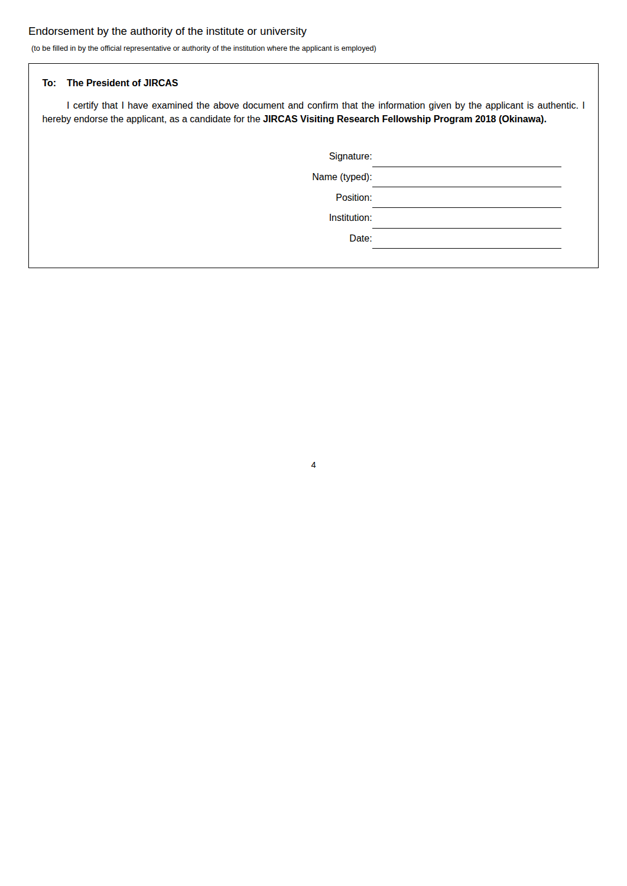Endorsement by the authority of the institute or university
(to be filled in by the official representative or authority of the institution where the applicant is employed)
To: The President of JIRCAS
I certify that I have examined the above document and confirm that the information given by the applicant is authentic. I hereby endorse the applicant, as a candidate for the JIRCAS Visiting Research Fellowship Program 2018 (Okinawa).
| Signature: | |
| Name (typed): | |
| Position: | |
| Institution: | |
| Date: | |
4